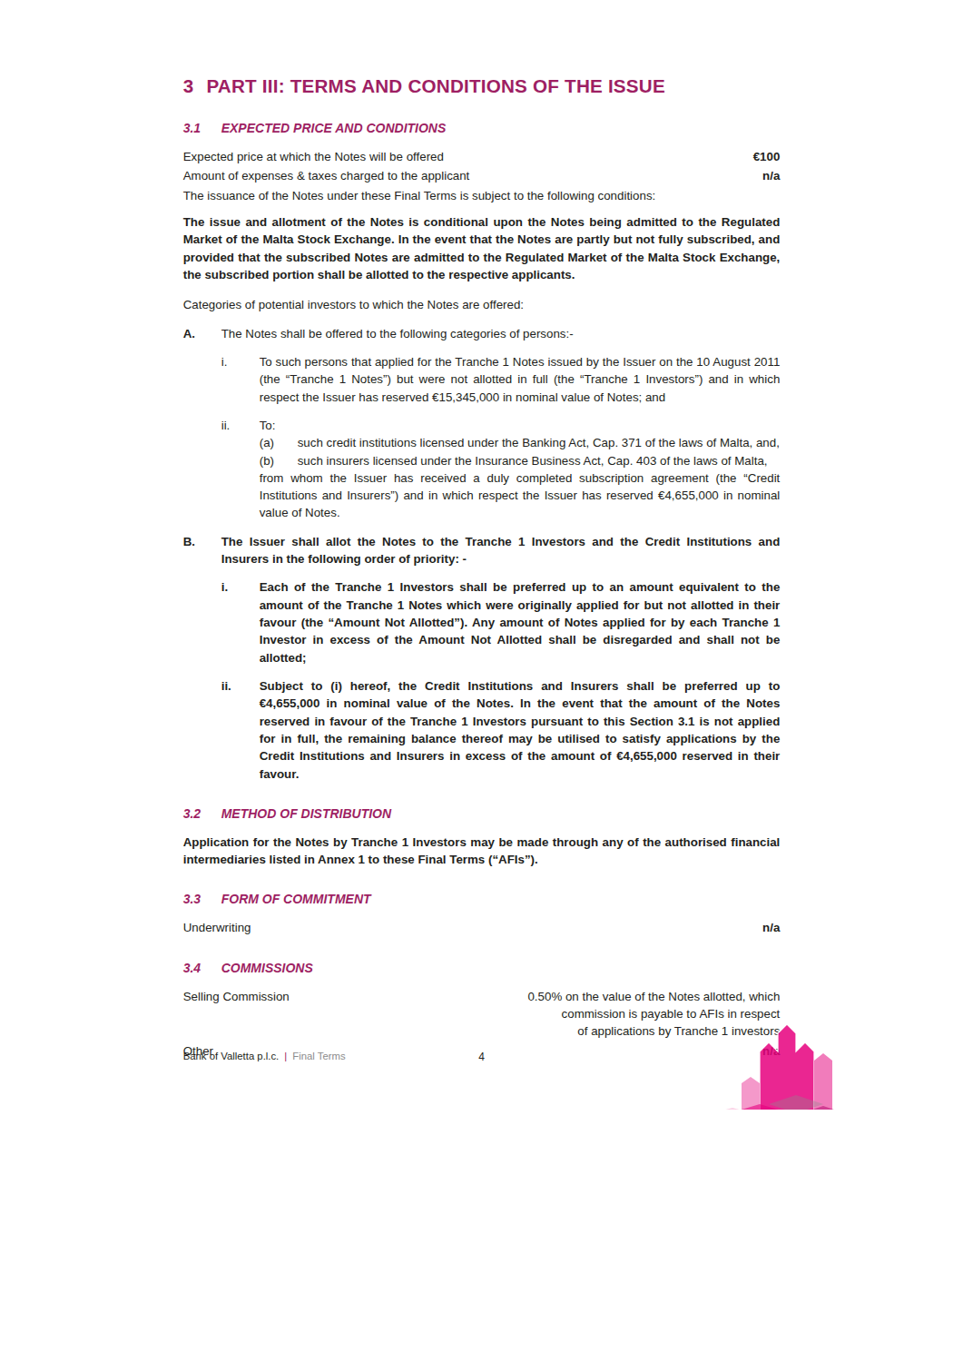3 PART III: TERMS AND CONDITIONS OF THE ISSUE
3.1 EXPECTED PRICE AND CONDITIONS
Expected price at which the Notes will be offered
€100
Amount of expenses & taxes charged to the applicant
n/a
The issuance of the Notes under these Final Terms is subject to the following conditions:
The issue and allotment of the Notes is conditional upon the Notes being admitted to the Regulated Market of the Malta Stock Exchange. In the event that the Notes are partly but not fully subscribed, and provided that the subscribed Notes are admitted to the Regulated Market of the Malta Stock Exchange, the subscribed portion shall be allotted to the respective applicants.
Categories of potential investors to which the Notes are offered:
A.
The Notes shall be offered to the following categories of persons:-
i.
To such persons that applied for the Tranche 1 Notes issued by the Issuer on the 10 August 2011 (the “Tranche 1 Notes”) but were not allotted in full (the “Tranche 1 Investors”) and in which respect the Issuer has reserved €15,345,000 in nominal value of Notes; and
ii.
To:
(a)
such credit institutions licensed under the Banking Act, Cap. 371 of the laws of Malta, and,
(b)
such insurers licensed under the Insurance Business Act, Cap. 403 of the laws of Malta,
from whom the Issuer has received a duly completed subscription agreement (the “Credit Institutions and Insurers”) and in which respect the Issuer has reserved €4,655,000 in nominal value of Notes.
B.
The Issuer shall allot the Notes to the Tranche 1 Investors and the Credit Institutions and Insurers in the following order of priority: -
i.
Each of the Tranche 1 Investors shall be preferred up to an amount equivalent to the amount of the Tranche 1 Notes which were originally applied for but not allotted in their favour (the “Amount Not Allotted”). Any amount of Notes applied for by each Tranche 1 Investor in excess of the Amount Not Allotted shall be disregarded and shall not be allotted;
ii.
Subject to (i) hereof, the Credit Institutions and Insurers shall be preferred up to €4,655,000 in nominal value of the Notes. In the event that the amount of the Notes reserved in favour of the Tranche 1 Investors pursuant to this Section 3.1 is not applied for in full, the remaining balance thereof may be utilised to satisfy applications by the Credit Institutions and Insurers in excess of the amount of €4,655,000 reserved in their favour.
3.2 METHOD OF DISTRIBUTION
Application for the Notes by Tranche 1 Investors may be made through any of the authorised financial intermediaries listed in Annex 1 to these Final Terms (“AFIs”).
3.3 FORM OF COMMITMENT
Underwriting
n/a
3.4 COMMISSIONS
Selling Commission
0.50% on the value of the Notes allotted, which
commission is payable to AFIs in respect
of applications by Tranche 1 investors
Other
n/a
Bank of Valletta p.l.c.|Final Terms 4